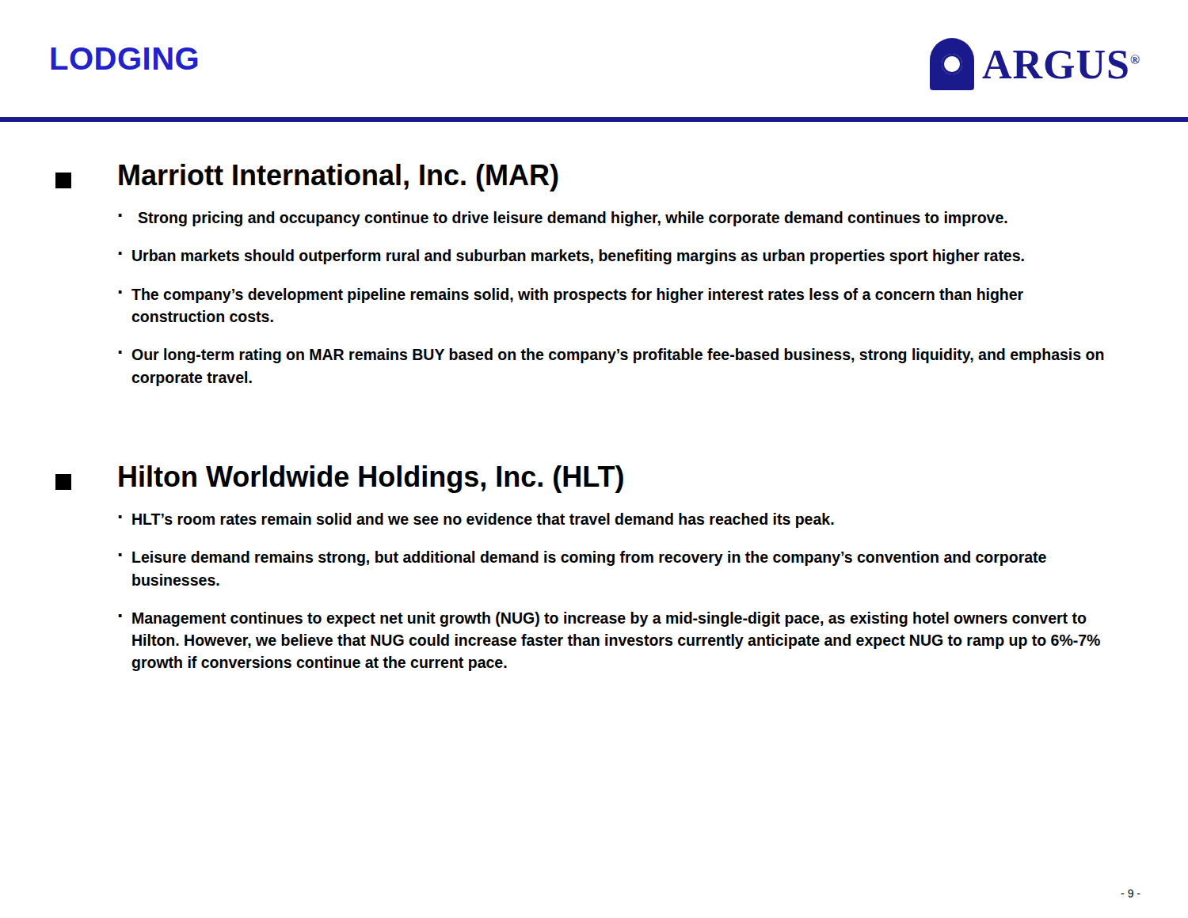LODGING
ARGUS®
Marriott International, Inc. (MAR)
Strong pricing and occupancy continue to drive leisure demand higher, while corporate demand continues to improve.
Urban markets should outperform rural and suburban markets, benefiting margins as urban properties sport higher rates.
The company’s development pipeline remains solid, with prospects for higher interest rates less of a concern than higher construction costs.
Our long-term rating on MAR remains BUY based on the company’s profitable fee-based business, strong liquidity, and emphasis on corporate travel.
Hilton Worldwide Holdings, Inc. (HLT)
HLT’s room rates remain solid and we see no evidence that travel demand has reached its peak.
Leisure demand remains strong, but additional demand is coming from recovery in the company’s convention and corporate businesses.
Management continues to expect net unit growth (NUG) to increase by a mid-single-digit pace, as existing hotel owners convert to Hilton. However, we believe that NUG could increase faster than investors currently anticipate and expect NUG to ramp up to 6%-7% growth if conversions continue at the current pace.
- 9 -